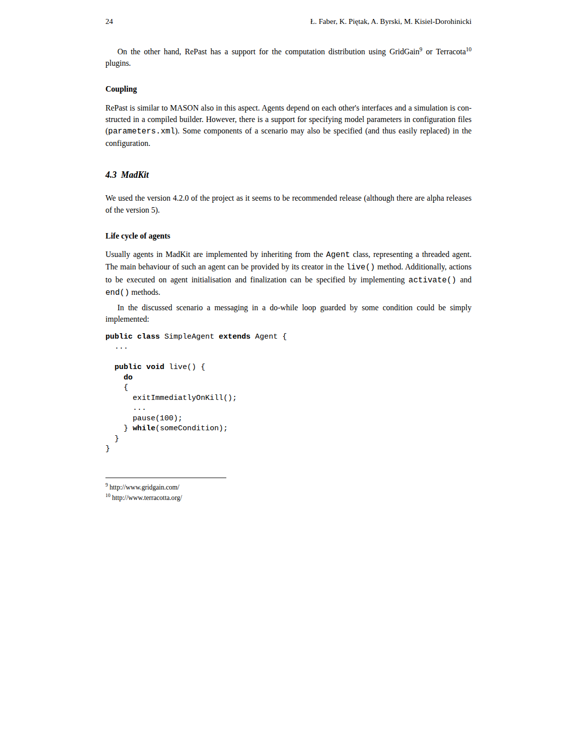24 Ł. Faber, K. Piętak, A. Byrski, M. Kisiel-Dorohinicki
On the other hand, RePast has a support for the computation distribution using GridGain9 or Terracota10 plugins.
Coupling
RePast is similar to MASON also in this aspect. Agents depend on each other's interfaces and a simulation is constructed in a compiled builder. However, there is a support for specifying model parameters in configuration files (parameters.xml). Some components of a scenario may also be specified (and thus easily replaced) in the configuration.
4.3 MadKit
We used the version 4.2.0 of the project as it seems to be recommended release (although there are alpha releases of the version 5).
Life cycle of agents
Usually agents in MadKit are implemented by inheriting from the Agent class, representing a threaded agent. The main behaviour of such an agent can be provided by its creator in the live() method. Additionally, actions to be executed on agent initialisation and finalization can be specified by implementing activate() and end() methods.
In the discussed scenario a messaging in a do-while loop guarded by some condition could be simply implemented:
public class SimpleAgent extends Agent {
  ...

  public void live() {
    do
    {
      exitImmediatlyOnKill();
      ...
      pause(100);
    } while(someCondition);
  }
}
9 http://www.gridgain.com/
10 http://www.terracotta.org/